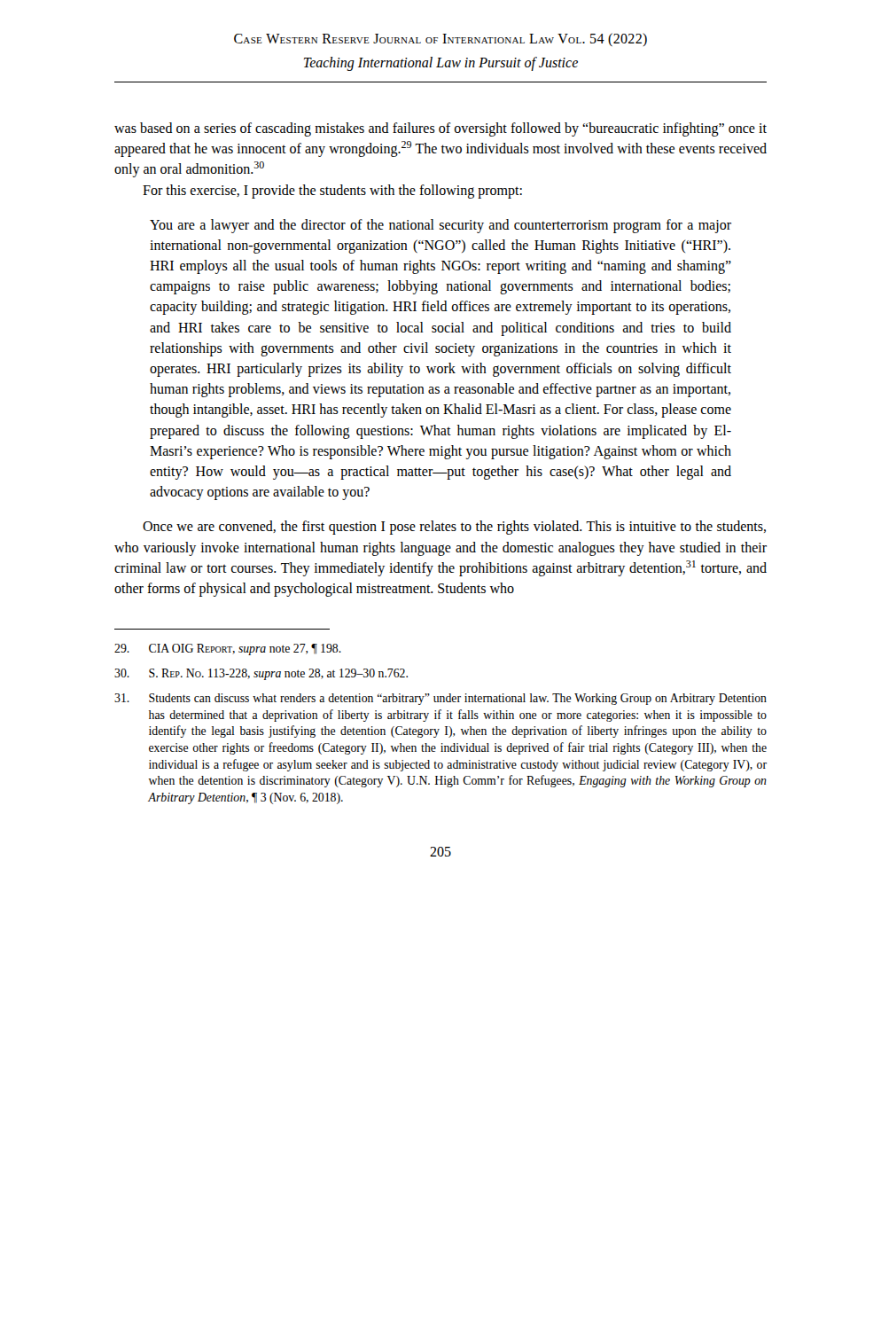Case Western Reserve Journal of International Law Vol. 54 (2022)
Teaching International Law in Pursuit of Justice
was based on a series of cascading mistakes and failures of oversight followed by “bureaucratic infighting” once it appeared that he was innocent of any wrongdoing.29 The two individuals most involved with these events received only an oral admonition.30
For this exercise, I provide the students with the following prompt:
You are a lawyer and the director of the national security and counterterrorism program for a major international non-governmental organization (“NGO”) called the Human Rights Initiative (“HRI”). HRI employs all the usual tools of human rights NGOs: report writing and “naming and shaming” campaigns to raise public awareness; lobbying national governments and international bodies; capacity building; and strategic litigation. HRI field offices are extremely important to its operations, and HRI takes care to be sensitive to local social and political conditions and tries to build relationships with governments and other civil society organizations in the countries in which it operates. HRI particularly prizes its ability to work with government officials on solving difficult human rights problems, and views its reputation as a reasonable and effective partner as an important, though intangible, asset. HRI has recently taken on Khalid El-Masri as a client. For class, please come prepared to discuss the following questions: What human rights violations are implicated by El-Masri’s experience? Who is responsible? Where might you pursue litigation? Against whom or which entity? How would you—as a practical matter—put together his case(s)? What other legal and advocacy options are available to you?
Once we are convened, the first question I pose relates to the rights violated. This is intuitive to the students, who variously invoke international human rights language and the domestic analogues they have studied in their criminal law or tort courses. They immediately identify the prohibitions against arbitrary detention,31 torture, and other forms of physical and psychological mistreatment. Students who
29. CIA OIG Report, supra note 27, ¶ 198.
30. S. Rep. No. 113-228, supra note 28, at 129–30 n.762.
31. Students can discuss what renders a detention “arbitrary” under international law. The Working Group on Arbitrary Detention has determined that a deprivation of liberty is arbitrary if it falls within one or more categories: when it is impossible to identify the legal basis justifying the detention (Category I), when the deprivation of liberty infringes upon the ability to exercise other rights or freedoms (Category II), when the individual is deprived of fair trial rights (Category III), when the individual is a refugee or asylum seeker and is subjected to administrative custody without judicial review (Category IV), or when the detention is discriminatory (Category V). U.N. High Comm’r for Refugees, Engaging with the Working Group on Arbitrary Detention, ¶ 3 (Nov. 6, 2018).
205